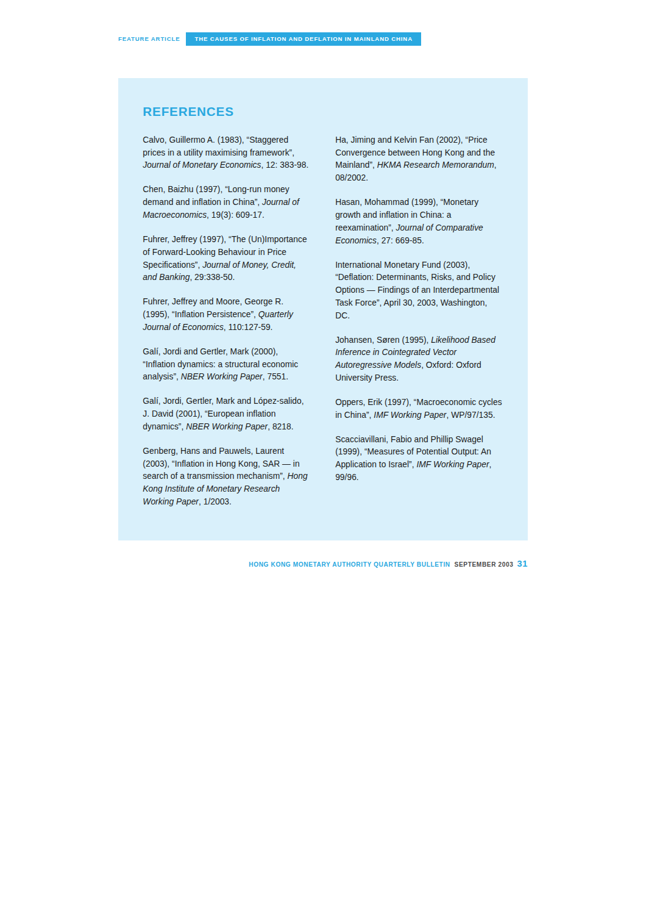Feature Article
The Causes of Inflation and Deflation in Mainland China
References
Calvo, Guillermo A. (1983), “Staggered prices in a utility maximising framework”, Journal of Monetary Economics, 12: 383-98.
Chen, Baizhu (1997), “Long-run money demand and inflation in China”, Journal of Macroeconomics, 19(3): 609-17.
Fuhrer, Jeffrey (1997), “The (Un)Importance of Forward-Looking Behaviour in Price Specifications”, Journal of Money, Credit, and Banking, 29:338-50.
Fuhrer, Jeffrey and Moore, George R. (1995), “Inflation Persistence”, Quarterly Journal of Economics, 110:127-59.
Galí, Jordi and Gertler, Mark (2000), “Inflation dynamics: a structural economic analysis”, NBER Working Paper, 7551.
Galí, Jordi, Gertler, Mark and López-salido, J. David (2001), “European inflation dynamics”, NBER Working Paper, 8218.
Genberg, Hans and Pauwels, Laurent (2003), “Inflation in Hong Kong, SAR — in search of a transmission mechanism”, Hong Kong Institute of Monetary Research Working Paper, 1/2003.
Ha, Jiming and Kelvin Fan (2002), “Price Convergence between Hong Kong and the Mainland”, HKMA Research Memorandum, 08/2002.
Hasan, Mohammad (1999), “Monetary growth and inflation in China: a reexamination”, Journal of Comparative Economics, 27: 669-85.
International Monetary Fund (2003), “Deflation: Determinants, Risks, and Policy Options — Findings of an Interdepartmental Task Force”, April 30, 2003, Washington, DC.
Johansen, Søren (1995), Likelihood Based Inference in Cointegrated Vector Autoregressive Models, Oxford: Oxford University Press.
Oppers, Erik (1997), “Macroeconomic cycles in China”, IMF Working Paper, WP/97/135.
Scacciavillani, Fabio and Phillip Swagel (1999), “Measures of Potential Output: An Application to Israel”, IMF Working Paper, 99/96.
Hong Kong Monetary Authority Quarterly Bulletin September 200331